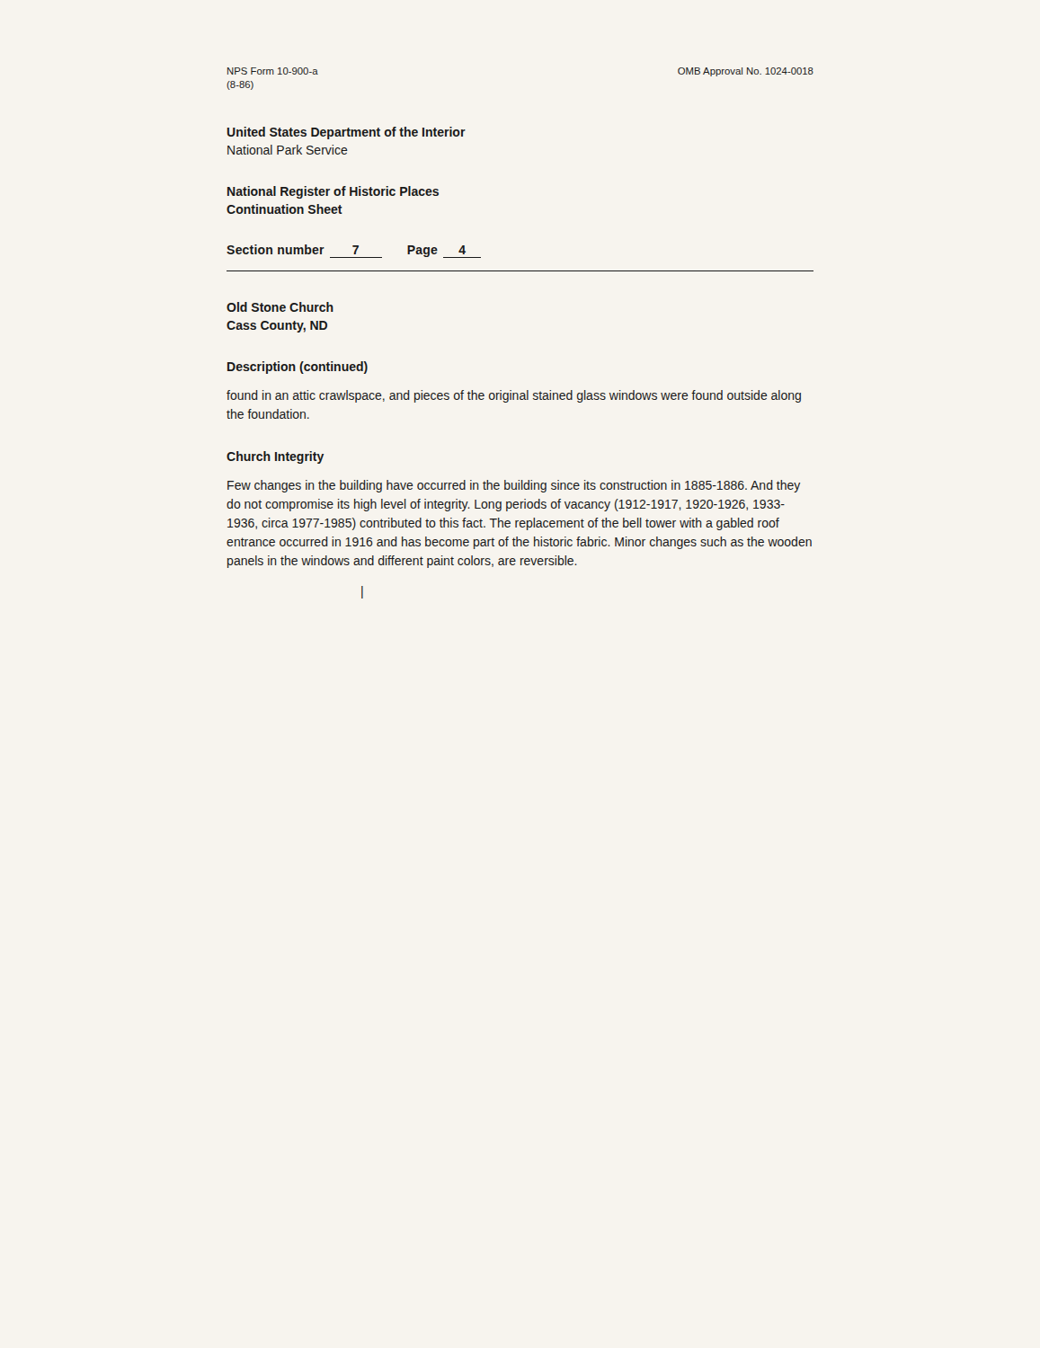NPS Form 10-900-a
(8-86)
OMB Approval No. 1024-0018
United States Department of the Interior
National Park Service
National Register of Historic Places
Continuation Sheet
Section number 7 Page 4
Old Stone Church
Cass County, ND
Description (continued)
found in an attic crawlspace, and pieces of the original stained glass windows were found outside along the foundation.
Church Integrity
Few changes in the building have occurred in the building since its construction in 1885-1886. And they do not compromise its high level of integrity. Long periods of vacancy (1912-1917, 1920-1926, 1933-1936, circa 1977-1985) contributed to this fact. The replacement of the bell tower with a gabled roof entrance occurred in 1916 and has become part of the historic fabric. Minor changes such as the wooden panels in the windows and different paint colors, are reversible.
|